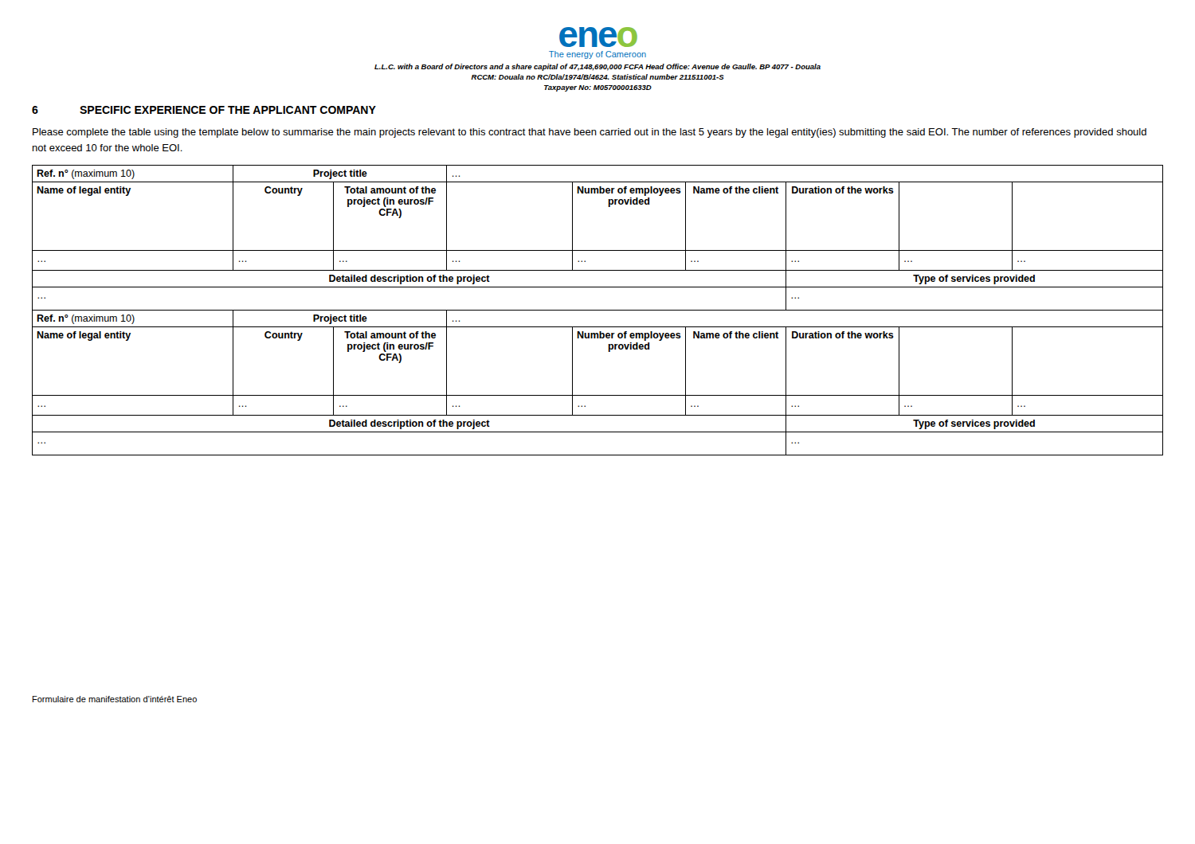eneo
The energy of Cameroon
L.L.C. with a Board of Directors and a share capital of 47,148,690,000 FCFA Head Office: Avenue de Gaulle. BP 4077 - Douala
RCCM: Douala no RC/Dla/1974/B/4624. Statistical number 211511001-S
Taxpayer No: M05700001633D
6 SPECIFIC EXPERIENCE OF THE APPLICANT COMPANY
Please complete the table using the template below to summarise the main projects relevant to this contract that have been carried out in the last 5 years by the legal entity(ies) submitting the said EOI. The number of references provided should not exceed 10 for the whole EOI.
| Ref. n° (maximum 10) | Project title | … |
| Name of legal entity | Country | Total amount of the project (in euros/F CFA) | | Number of employees provided | Name of the client | Duration of the works | | |
| … | … | … | … | … | … | … | … | … |
| Detailed description of the project | Type of services provided |
| … | … |
| Ref. n° (maximum 10) | Project title | … |
| Name of legal entity | Country | Total amount of the project (in euros/F CFA) | | Number of employees provided | Name of the client | Duration of the works | | |
| … | … | … | … | … | … | … | … | … |
| Detailed description of the project | Type of services provided |
| … | … |
Formulaire de manifestation d’intérêt Eneo